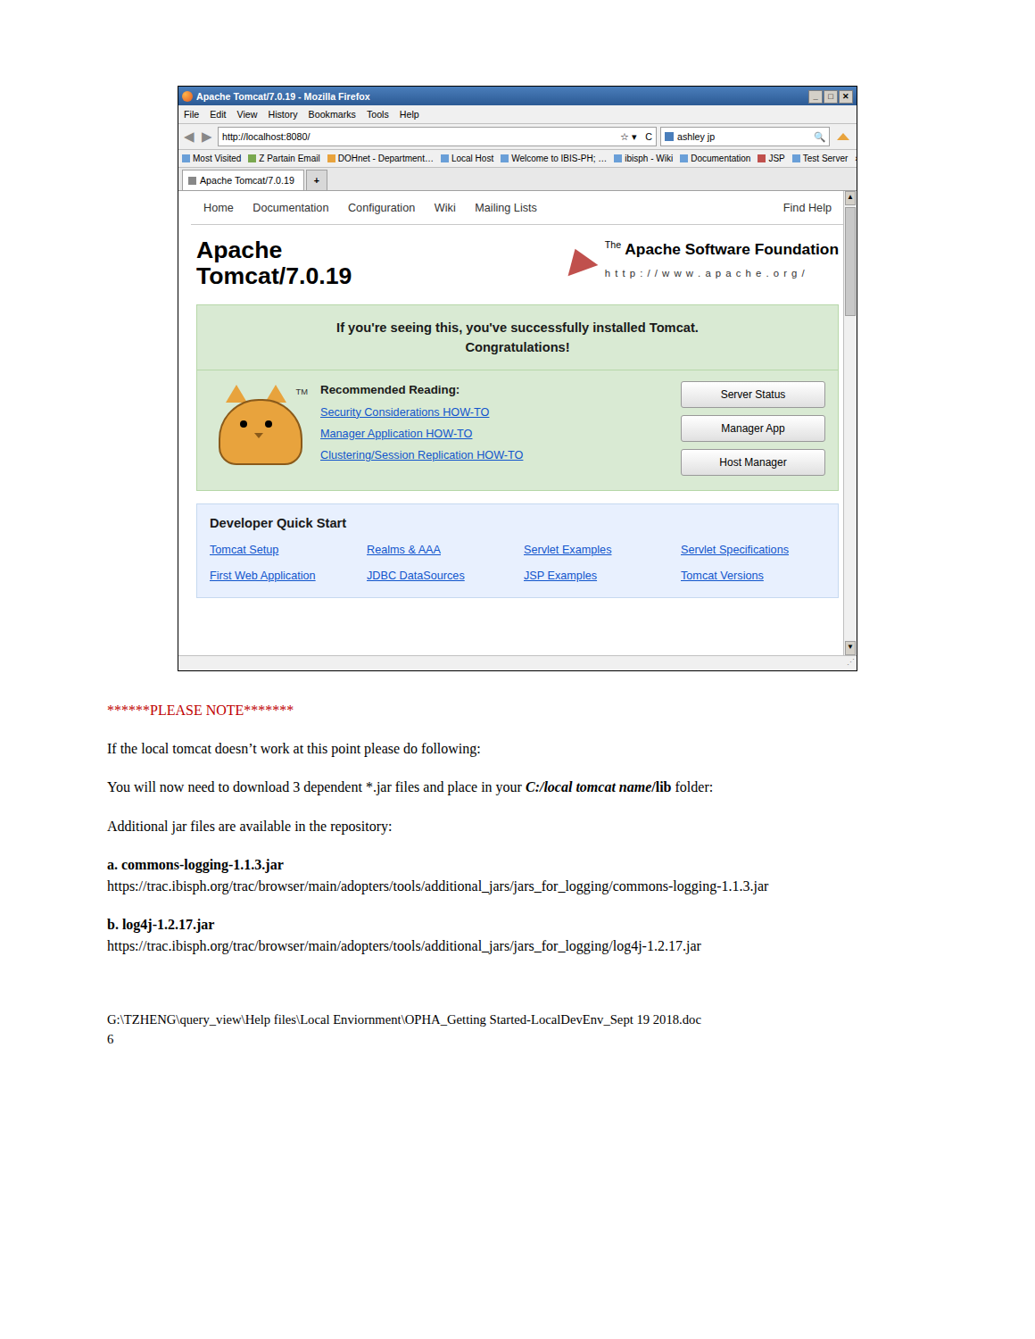Apache Tomcat/7.0.19 - Mozilla Firefox _□✕
File Edit View History Bookmarks Tools Help
◀▶
http://localhost:8080/ ☆ ▾ C
ashley jp 🔍
Most Visited Z Partain Email DOHnet - Department… Local Host Welcome to IBIS-PH; … ibisph - Wiki Documentation JSP Test Server »
Apache Tomcat/7.0.19 +
Home Documentation Configuration Wiki Mailing Lists Find Help
Apache
Tomcat/7.0.19
The Apache Software Foundation
h t t p : / / w w w . a p a c h e . o r g /
If you're seeing this, you've successfully installed Tomcat.
Congratulations!
TM
Recommended Reading:
Security Considerations HOW-TO Manager Application HOW-TO Clustering/Session Replication HOW-TO
Server Status Manager App Host Manager
Developer Quick Start
Tomcat Setup Realms & AAA Servlet Examples Servlet Specifications First Web Application JDBC DataSources JSP Examples Tomcat Versions
▲
▼
⋰
******PLEASE NOTE*******
If the local tomcat doesn’t work at this point please do following:
You will now need to download 3 dependent *.jar files and place in your C:/local tomcat name/lib folder:
Additional jar files are available in the repository:
a. commons-logging-1.1.3.jar
https://trac.ibisph.org/trac/browser/main/adopters/tools/additional_jars/jars_for_logging/commons-logging-1.1.3.jar
b. log4j-1.2.17.jar
https://trac.ibisph.org/trac/browser/main/adopters/tools/additional_jars/jars_for_logging/log4j-1.2.17.jar
G:\TZHENG\query_view\Help files\Local Enviornment\OPHA_Getting Started-LocalDevEnv_Sept 19 2018.doc 6